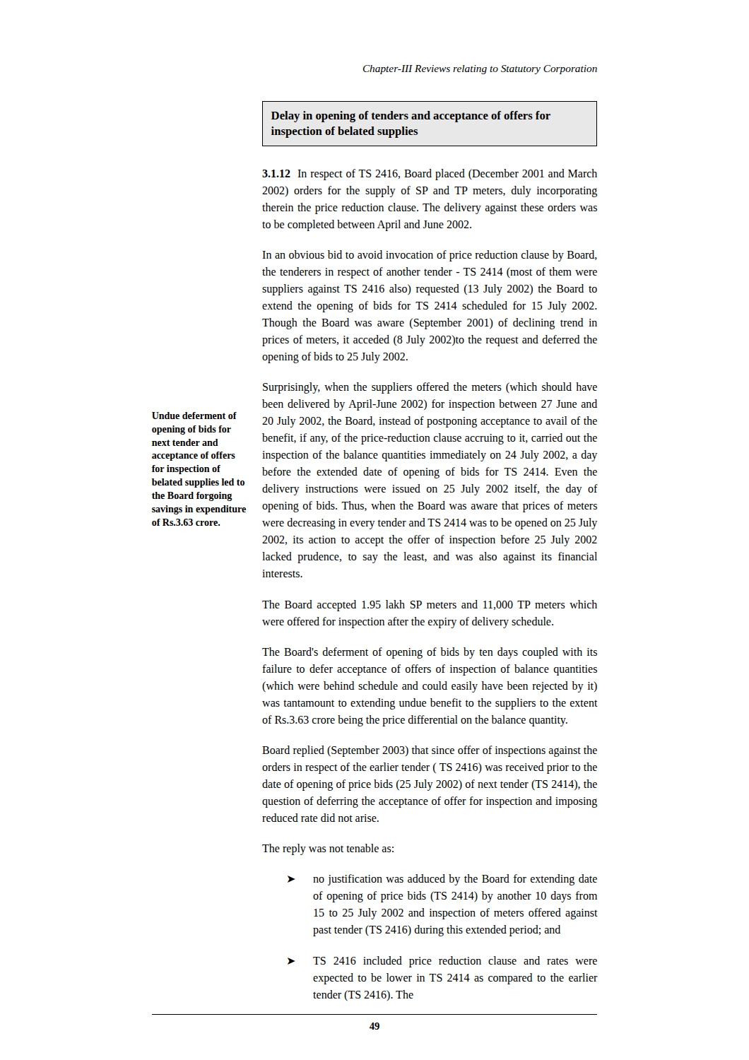Chapter-III Reviews relating to Statutory Corporation
Undue deferment of opening of bids for next tender and acceptance of offers for inspection of belated supplies led to the Board forgoing savings in expenditure of Rs.3.63 crore.
Delay in opening of tenders and acceptance of offers for inspection of belated supplies
3.1.12 In respect of TS 2416, Board placed (December 2001 and March 2002) orders for the supply of SP and TP meters, duly incorporating therein the price reduction clause. The delivery against these orders was to be completed between April and June 2002.
In an obvious bid to avoid invocation of price reduction clause by Board, the tenderers in respect of another tender - TS 2414 (most of them were suppliers against TS 2416 also) requested (13 July 2002) the Board to extend the opening of bids for TS 2414 scheduled for 15 July 2002. Though the Board was aware (September 2001) of declining trend in prices of meters, it acceded (8 July 2002)to the request and deferred the opening of bids to 25 July 2002.
Surprisingly, when the suppliers offered the meters (which should have been delivered by April-June 2002) for inspection between 27 June and 20 July 2002, the Board, instead of postponing acceptance to avail of the benefit, if any, of the price-reduction clause accruing to it, carried out the inspection of the balance quantities immediately on 24 July 2002, a day before the extended date of opening of bids for TS 2414. Even the delivery instructions were issued on 25 July 2002 itself, the day of opening of bids. Thus, when the Board was aware that prices of meters were decreasing in every tender and TS 2414 was to be opened on 25 July 2002, its action to accept the offer of inspection before 25 July 2002 lacked prudence, to say the least, and was also against its financial interests.
The Board accepted 1.95 lakh SP meters and 11,000 TP meters which were offered for inspection after the expiry of delivery schedule.
The Board's deferment of opening of bids by ten days coupled with its failure to defer acceptance of offers of inspection of balance quantities (which were behind schedule and could easily have been rejected by it) was tantamount to extending undue benefit to the suppliers to the extent of Rs.3.63 crore being the price differential on the balance quantity.
Board replied (September 2003) that since offer of inspections against the orders in respect of the earlier tender ( TS 2416) was received prior to the date of opening of price bids (25 July 2002) of next tender (TS 2414), the question of deferring the acceptance of offer for inspection and imposing reduced rate did not arise.
The reply was not tenable as:
➤ no justification was adduced by the Board for extending date of opening of price bids (TS 2414) by another 10 days from 15 to 25 July 2002 and inspection of meters offered against past tender (TS 2416) during this extended period; and
➤ TS 2416 included price reduction clause and rates were expected to be lower in TS 2414 as compared to the earlier tender (TS 2416). The
49